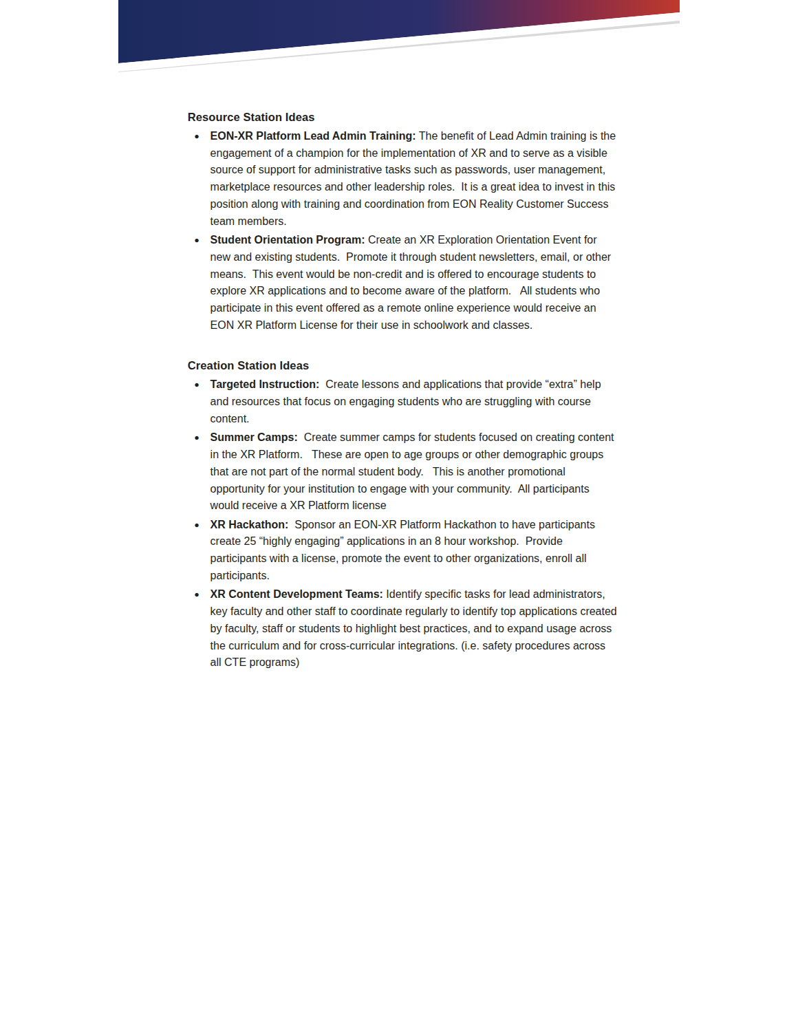Resource Station Ideas
EON-XR Platform Lead Admin Training: The benefit of Lead Admin training is the engagement of a champion for the implementation of XR and to serve as a visible source of support for administrative tasks such as passwords, user management, marketplace resources and other leadership roles. It is a great idea to invest in this position along with training and coordination from EON Reality Customer Success team members.
Student Orientation Program: Create an XR Exploration Orientation Event for new and existing students. Promote it through student newsletters, email, or other means. This event would be non-credit and is offered to encourage students to explore XR applications and to become aware of the platform. All students who participate in this event offered as a remote online experience would receive an EON XR Platform License for their use in schoolwork and classes.
Creation Station Ideas
Targeted Instruction: Create lessons and applications that provide “extra” help and resources that focus on engaging students who are struggling with course content.
Summer Camps: Create summer camps for students focused on creating content in the XR Platform. These are open to age groups or other demographic groups that are not part of the normal student body. This is another promotional opportunity for your institution to engage with your community. All participants would receive a XR Platform license
XR Hackathon: Sponsor an EON-XR Platform Hackathon to have participants create 25 “highly engaging” applications in an 8 hour workshop. Provide participants with a license, promote the event to other organizations, enroll all participants.
XR Content Development Teams: Identify specific tasks for lead administrators, key faculty and other staff to coordinate regularly to identify top applications created by faculty, staff or students to highlight best practices, and to expand usage across the curriculum and for cross-curricular integrations. (i.e. safety procedures across all CTE programs)